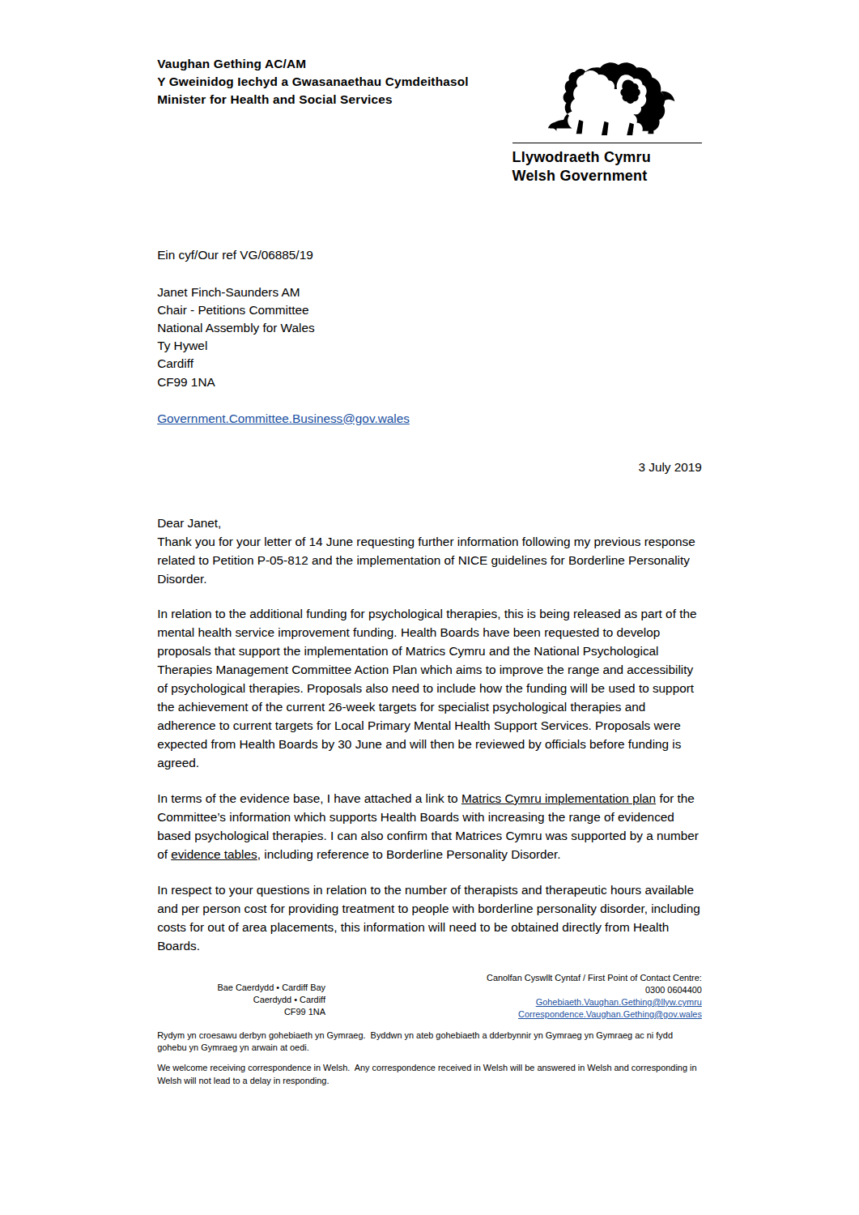Vaughan Gething AC/AM
Y Gweinidog Iechyd a Gwasanaethau Cymdeithasol
Minister for Health and Social Services
Llywodraeth Cymru
Welsh Government
Ein cyf/Our ref VG/06885/19
Janet Finch-Saunders AM
Chair - Petitions Committee
National Assembly for Wales
Ty Hywel
Cardiff
CF99 1NA
Government.Committee.Business@gov.wales
3 July 2019
Dear Janet,
Thank you for your letter of 14 June requesting further information following my previous response related to Petition P-05-812 and the implementation of NICE guidelines for Borderline Personality Disorder.
In relation to the additional funding for psychological therapies, this is being released as part of the mental health service improvement funding. Health Boards have been requested to develop proposals that support the implementation of Matrics Cymru and the National Psychological Therapies Management Committee Action Plan which aims to improve the range and accessibility of psychological therapies. Proposals also need to include how the funding will be used to support the achievement of the current 26-week targets for specialist psychological therapies and adherence to current targets for Local Primary Mental Health Support Services. Proposals were expected from Health Boards by 30 June and will then be reviewed by officials before funding is agreed.
In terms of the evidence base, I have attached a link to Matrics Cymru implementation plan for the Committee’s information which supports Health Boards with increasing the range of evidenced based psychological therapies. I can also confirm that Matrices Cymru was supported by a number of evidence tables, including reference to Borderline Personality Disorder.
In respect to your questions in relation to the number of therapists and therapeutic hours available and per person cost for providing treatment to people with borderline personality disorder, including costs for out of area placements, this information will need to be obtained directly from Health Boards.
Bae Caerdydd • Cardiff Bay
Caerdydd • Cardiff
CF99 1NA
Canolfan Cyswllt Cyntaf / First Point of Contact Centre:
0300 0604400
Gohebiaeth.Vaughan.Gething@llyw.cymru
Correspondence.Vaughan.Gething@gov.wales
Rydym yn croesawu derbyn gohebiaeth yn Gymraeg. Byddwn yn ateb gohebiaeth a dderbynnir yn Gymraeg yn Gymraeg ac ni fydd gohebu yn Gymraeg yn arwain at oedi.
We welcome receiving correspondence in Welsh. Any correspondence received in Welsh will be answered in Welsh and corresponding in Welsh will not lead to a delay in responding.